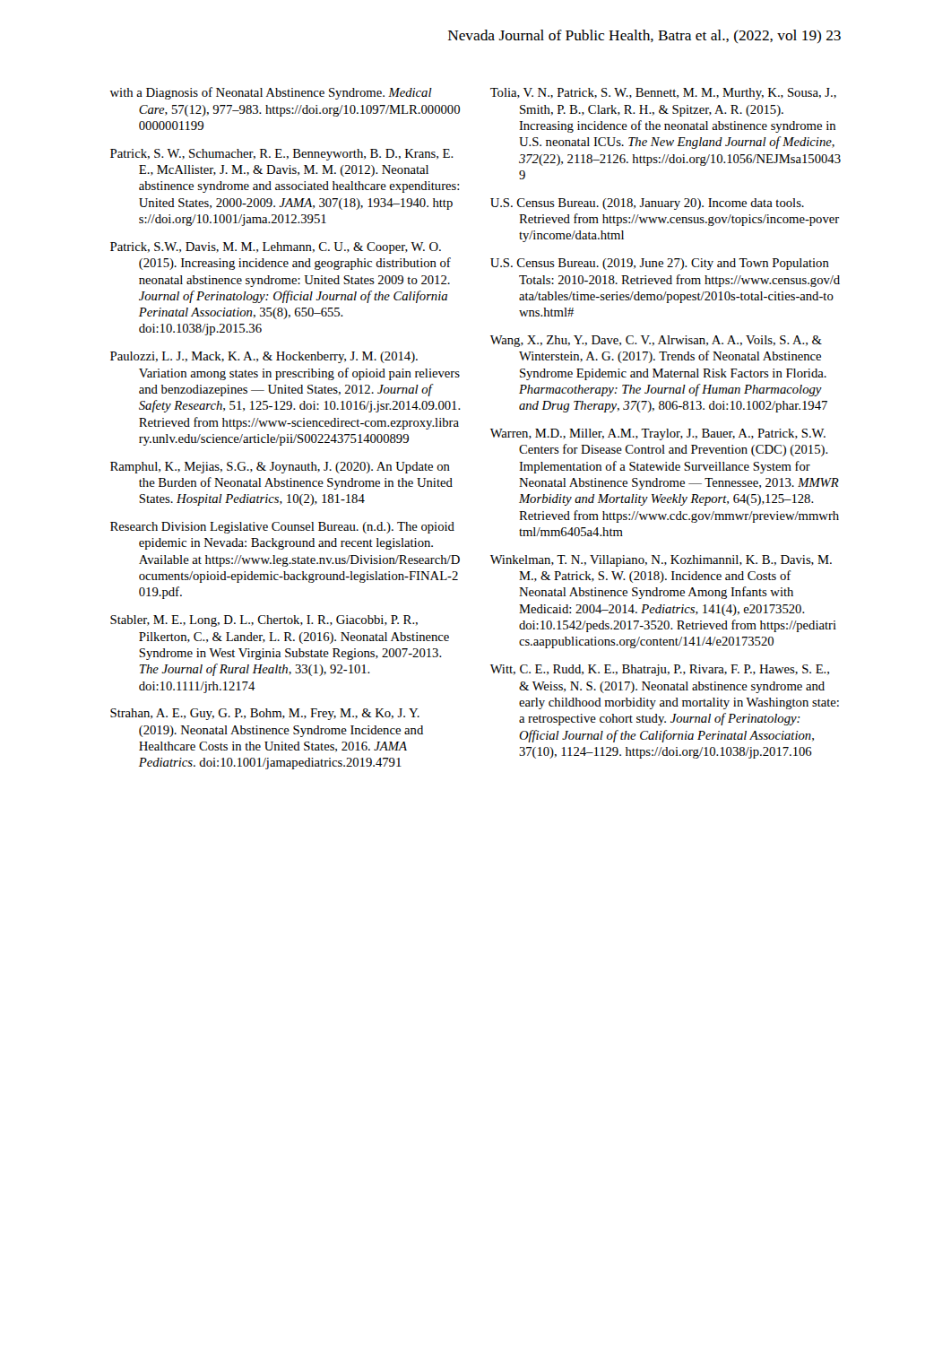Nevada Journal of Public Health, Batra et al., (2022, vol 19) 23
with a Diagnosis of Neonatal Abstinence Syndrome. Medical Care, 57(12), 977–983. https://doi.org/10.1097/MLR.0000000000001199
Patrick, S. W., Schumacher, R. E., Benneyworth, B. D., Krans, E. E., McAllister, J. M., & Davis, M. M. (2012). Neonatal abstinence syndrome and associated healthcare expenditures: United States, 2000-2009. JAMA, 307(18), 1934–1940. https://doi.org/10.1001/jama.2012.3951
Patrick, S.W., Davis, M. M., Lehmann, C. U., & Cooper, W. O. (2015). Increasing incidence and geographic distribution of neonatal abstinence syndrome: United States 2009 to 2012. Journal of Perinatology: Official Journal of the California Perinatal Association, 35(8), 650–655. doi:10.1038/jp.2015.36
Paulozzi, L. J., Mack, K. A., & Hockenberry, J. M. (2014). Variation among states in prescribing of opioid pain relievers and benzodiazepines — United States, 2012. Journal of Safety Research, 51, 125-129. doi: 10.1016/j.jsr.2014.09.001. Retrieved from https://www-sciencedirect-com.ezproxy.library.unlv.edu/science/article/pii/S0022437514000899
Ramphul, K., Mejias, S.G., & Joynauth, J. (2020). An Update on the Burden of Neonatal Abstinence Syndrome in the United States. Hospital Pediatrics, 10(2), 181-184
Research Division Legislative Counsel Bureau. (n.d.). The opioid epidemic in Nevada: Background and recent legislation. Available at https://www.leg.state.nv.us/Division/Research/Documents/opioid-epidemic-background-legislation-FINAL-2019.pdf.
Stabler, M. E., Long, D. L., Chertok, I. R., Giacobbi, P. R., Pilkerton, C., & Lander, L. R. (2016). Neonatal Abstinence Syndrome in West Virginia Substate Regions, 2007-2013. The Journal of Rural Health, 33(1), 92-101. doi:10.1111/jrh.12174
Strahan, A. E., Guy, G. P., Bohm, M., Frey, M., & Ko, J. Y. (2019). Neonatal Abstinence Syndrome Incidence and Healthcare Costs in the United States, 2016. JAMA Pediatrics. doi:10.1001/jamapediatrics.2019.4791
Tolia, V. N., Patrick, S. W., Bennett, M. M., Murthy, K., Sousa, J., Smith, P. B., Clark, R. H., & Spitzer, A. R. (2015). Increasing incidence of the neonatal abstinence syndrome in U.S. neonatal ICUs. The New England Journal of Medicine, 372(22), 2118–2126. https://doi.org/10.1056/NEJMsa1500439
U.S. Census Bureau. (2018, January 20). Income data tools. Retrieved from https://www.census.gov/topics/income-poverty/income/data.html
U.S. Census Bureau. (2019, June 27). City and Town Population Totals: 2010-2018. Retrieved from https://www.census.gov/data/tables/time-series/demo/popest/2010s-total-cities-and-towns.html#
Wang, X., Zhu, Y., Dave, C. V., Alrwisan, A. A., Voils, S. A., & Winterstein, A. G. (2017). Trends of Neonatal Abstinence Syndrome Epidemic and Maternal Risk Factors in Florida. Pharmacotherapy: The Journal of Human Pharmacology and Drug Therapy, 37(7), 806-813. doi:10.1002/phar.1947
Warren, M.D., Miller, A.M., Traylor, J., Bauer, A., Patrick, S.W. Centers for Disease Control and Prevention (CDC) (2015). Implementation of a Statewide Surveillance System for Neonatal Abstinence Syndrome — Tennessee, 2013. MMWR Morbidity and Mortality Weekly Report, 64(5),125–128. Retrieved from https://www.cdc.gov/mmwr/preview/mmwrhtml/mm6405a4.htm
Winkelman, T. N., Villapiano, N., Kozhimannil, K. B., Davis, M. M., & Patrick, S. W. (2018). Incidence and Costs of Neonatal Abstinence Syndrome Among Infants with Medicaid: 2004–2014. Pediatrics, 141(4), e20173520. doi:10.1542/peds.2017-3520. Retrieved from https://pediatrics.aappublications.org/content/141/4/e20173520
Witt, C. E., Rudd, K. E., Bhatraju, P., Rivara, F. P., Hawes, S. E., & Weiss, N. S. (2017). Neonatal abstinence syndrome and early childhood morbidity and mortality in Washington state: a retrospective cohort study. Journal of Perinatology: Official Journal of the California Perinatal Association, 37(10), 1124–1129. https://doi.org/10.1038/jp.2017.106